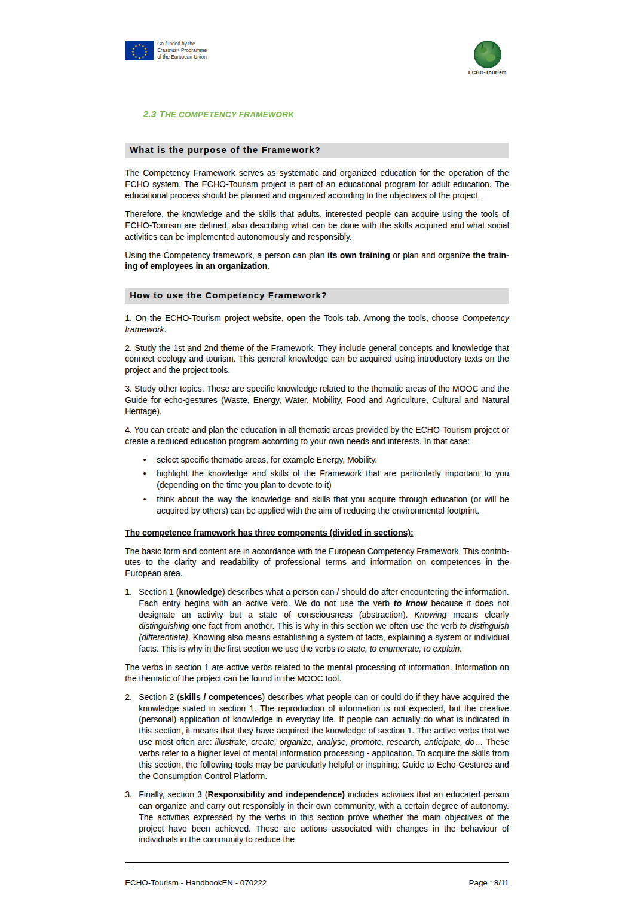★ ★ ★ ★ ★ ★ ★ ★ ★ ★ ★ ★
Co-funded by the
Erasmus+ Programme
of the European Union
))
ECHO-Tourism
2.3 THE COMPETENCY FRAMEWORK
What is the purpose of the Framework?
The Competency Framework serves as systematic and organized education for the operation of the ECHO system. The ECHO-Tourism project is part of an educational program for adult education. The educational process should be planned and organized according to the objectives of the project.
Therefore, the knowledge and the skills that adults, interested people can acquire using the tools of ECHO-Tourism are defined, also describing what can be done with the skills acquired and what social activities can be implemented autonomously and responsibly.
Using the Competency framework, a person can plan its own training or plan and organize the training of employees in an organization.
How to use the Competency Framework?
1. On the ECHO-Tourism project website, open the Tools tab. Among the tools, choose Competency framework.
2. Study the 1st and 2nd theme of the Framework. They include general concepts and knowledge that connect ecology and tourism. This general knowledge can be acquired using introductory texts on the project and the project tools.
3. Study other topics. These are specific knowledge related to the thematic areas of the MOOC and the Guide for echo-gestures (Waste, Energy, Water, Mobility, Food and Agriculture, Cultural and Natural Heritage).
4. You can create and plan the education in all thematic areas provided by the ECHO-Tourism project or create a reduced education program according to your own needs and interests. In that case:
select specific thematic areas, for example Energy, Mobility.
highlight the knowledge and skills of the Framework that are particularly important to you (depending on the time you plan to devote to it)
think about the way the knowledge and skills that you acquire through education (or will be acquired by others) can be applied with the aim of reducing the environmental footprint.
The competence framework has three components (divided in sections):
The basic form and content are in accordance with the European Competency Framework. This contributes to the clarity and readability of professional terms and information on competences in the European area.
1.
Section 1 (knowledge) describes what a person can / should do after encountering the information. Each entry begins with an active verb. We do not use the verb to know because it does not designate an activity but a state of consciousness (abstraction). Knowing means clearly distinguishing one fact from another. This is why in this section we often use the verb to distinguish (differentiate). Knowing also means establishing a system of facts, explaining a system or individual facts. This is why in the first section we use the verbs to state, to enumerate, to explain.
The verbs in section 1 are active verbs related to the mental processing of information. Information on the thematic of the project can be found in the MOOC tool.
2.
Section 2 (skills / competences) describes what people can or could do if they have acquired the knowledge stated in section 1. The reproduction of information is not expected, but the creative (personal) application of knowledge in everyday life. If people can actually do what is indicated in this section, it means that they have acquired the knowledge of section 1. The active verbs that we use most often are: illustrate, create, organize, analyse, promote, research, anticipate, do… These verbs refer to a higher level of mental information processing - application. To acquire the skills from this section, the following tools may be particularly helpful or inspiring: Guide to Echo-Gestures and the Consumption Control Platform.
3.
Finally, section 3 (Responsibility and independence) includes activities that an educated person can organize and carry out responsibly in their own community, with a certain degree of autonomy. The activities expressed by the verbs in this section prove whether the main objectives of the project have been achieved. These are actions associated with changes in the behaviour of individuals in the community to reduce the
—
ECHO-Tourism - HandbookEN - 070222 Page : 8/11